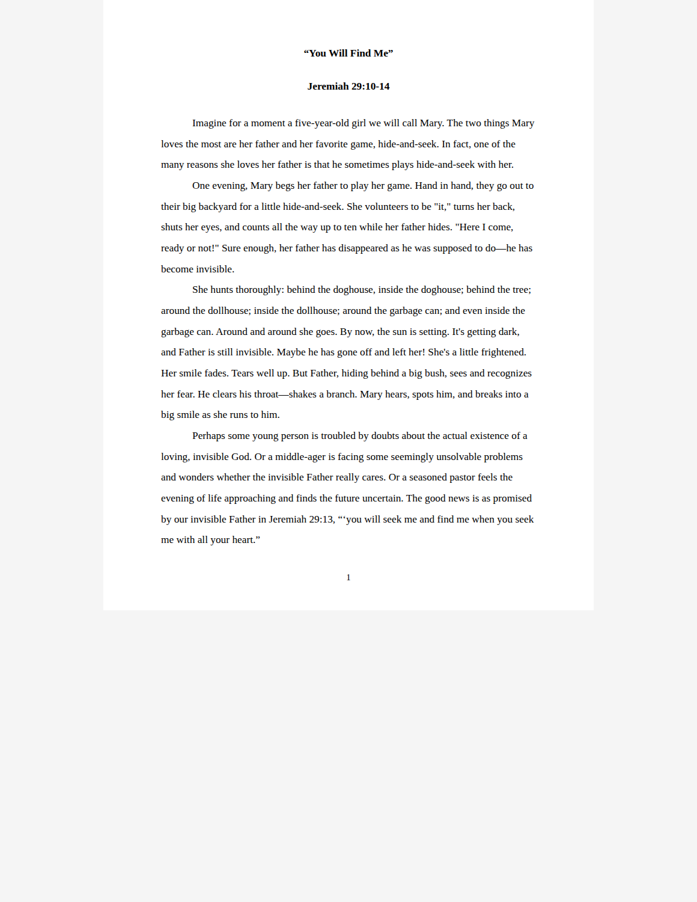“You Will Find Me”
Jeremiah 29:10-14
Imagine for a moment a five-year-old girl we will call Mary. The two things Mary loves the most are her father and her favorite game, hide-and-seek. In fact, one of the many reasons she loves her father is that he sometimes plays hide-and-seek with her.
One evening, Mary begs her father to play her game. Hand in hand, they go out to their big backyard for a little hide-and-seek. She volunteers to be "it," turns her back, shuts her eyes, and counts all the way up to ten while her father hides. "Here I come, ready or not!" Sure enough, her father has disappeared as he was supposed to do—he has become invisible.
She hunts thoroughly: behind the doghouse, inside the doghouse; behind the tree; around the dollhouse; inside the dollhouse; around the garbage can; and even inside the garbage can. Around and around she goes. By now, the sun is setting. It's getting dark, and Father is still invisible. Maybe he has gone off and left her! She's a little frightened. Her smile fades. Tears well up. But Father, hiding behind a big bush, sees and recognizes her fear. He clears his throat—shakes a branch. Mary hears, spots him, and breaks into a big smile as she runs to him.
Perhaps some young person is troubled by doubts about the actual existence of a loving, invisible God. Or a middle-ager is facing some seemingly unsolvable problems and wonders whether the invisible Father really cares. Or a seasoned pastor feels the evening of life approaching and finds the future uncertain. The good news is as promised by our invisible Father in Jeremiah 29:13, “‘you will seek me and find me when you seek me with all your heart.”
1